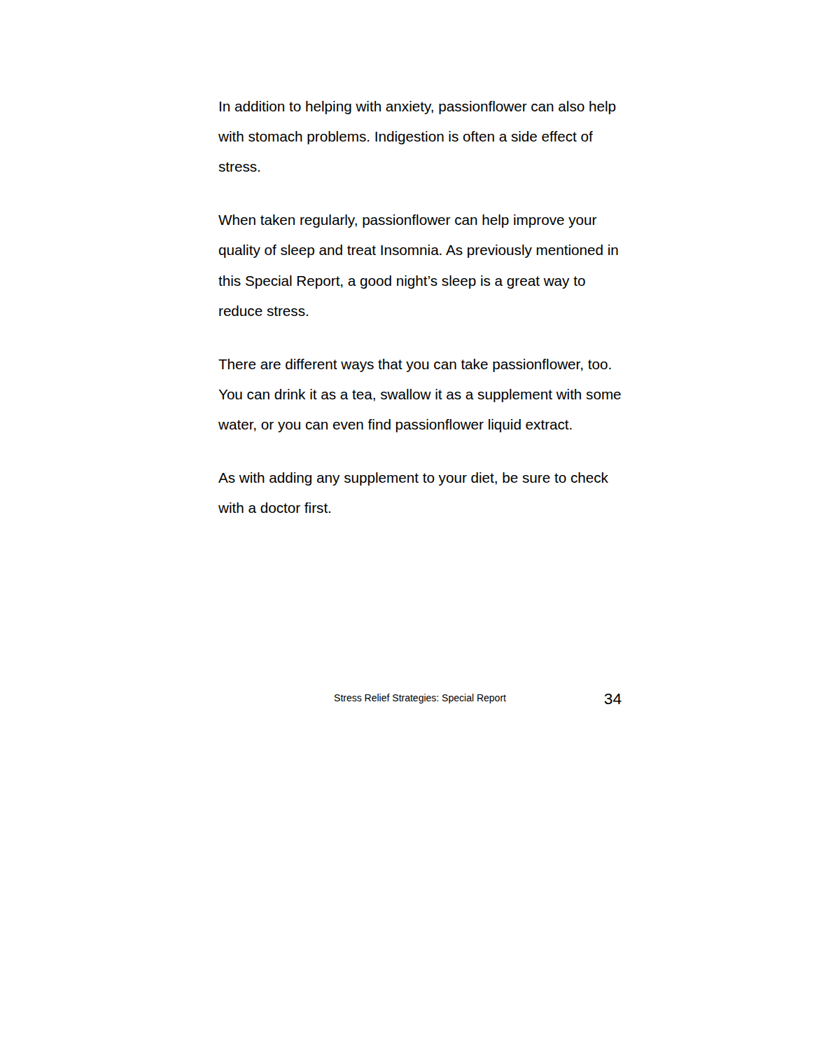In addition to helping with anxiety, passionflower can also help with stomach problems. Indigestion is often a side effect of stress.
When taken regularly, passionflower can help improve your quality of sleep and treat Insomnia. As previously mentioned in this Special Report, a good night’s sleep is a great way to reduce stress.
There are different ways that you can take passionflower, too. You can drink it as a tea, swallow it as a supplement with some water, or you can even find passionflower liquid extract.
As with adding any supplement to your diet, be sure to check with a doctor first.
Stress Relief Strategies: Special Report 34